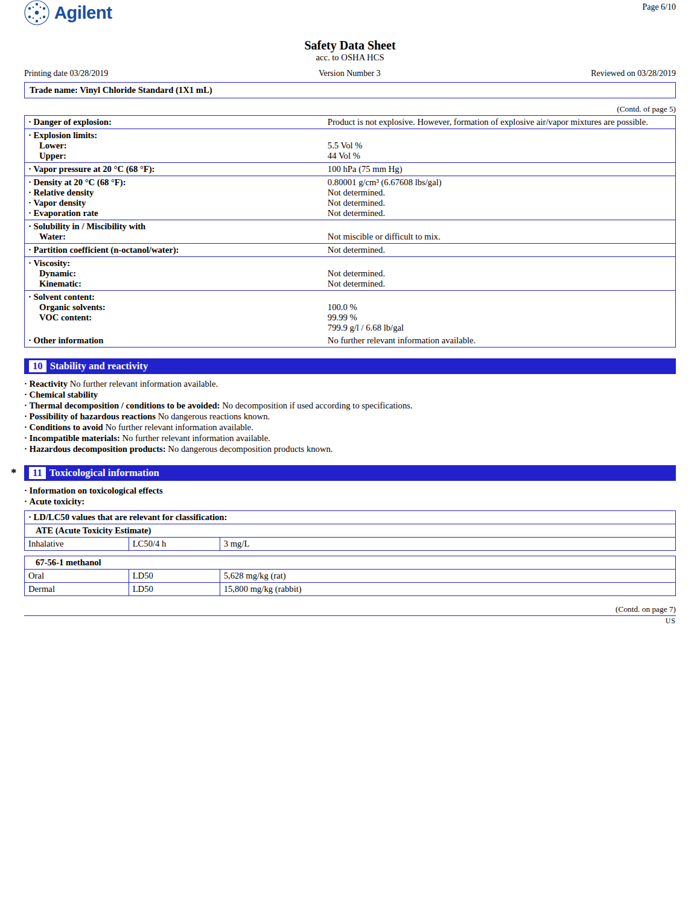Agilent
Page 6/10
Safety Data Sheet
acc. to OSHA HCS
Printing date 03/28/2019
Version Number 3
Reviewed on 03/28/2019
Trade name: Vinyl Chloride Standard (1X1 mL)
(Contd. of page 5)
| · Danger of explosion: | Product is not explosive. However, formation of explosive air/vapor mixtures are possible. |
| · Explosion limits: Lower: Upper: | 5.5 Vol % 44 Vol % |
| · Vapor pressure at 20 °C (68 °F): | 100 hPa (75 mm Hg) |
| · Density at 20 °C (68 °F): · Relative density · Vapor density · Evaporation rate | 0.80001 g/cm³ (6.67608 lbs/gal) Not determined. Not determined. Not determined. |
| · Solubility in / Miscibility with Water: | Not miscible or difficult to mix. |
| · Partition coefficient (n-octanol/water): | Not determined. |
| · Viscosity: Dynamic: Kinematic: | Not determined. Not determined. |
| · Solvent content: Organic solvents: VOC content: | 100.0 % 99.99 % 799.9 g/l / 6.68 lb/gal |
| · Other information | No further relevant information available. |
10 Stability and reactivity
Reactivity No further relevant information available.
Chemical stability
Thermal decomposition / conditions to be avoided: No decomposition if used according to specifications.
Possibility of hazardous reactions No dangerous reactions known.
Conditions to avoid No further relevant information available.
Incompatible materials: No further relevant information available.
Hazardous decomposition products: No dangerous decomposition products known.
11 Toxicological information
Information on toxicological effects
Acute toxicity:
· LD/LC50 values that are relevant for classification:
ATE (Acute Toxicity Estimate)
| Inhalative | LC50/4 h | 3 mg/L |
67-56-1 methanol
| Oral | LD50 | 5,628 mg/kg (rat) |
| Dermal | LD50 | 15,800 mg/kg (rabbit) |
(Contd. on page 7)
US